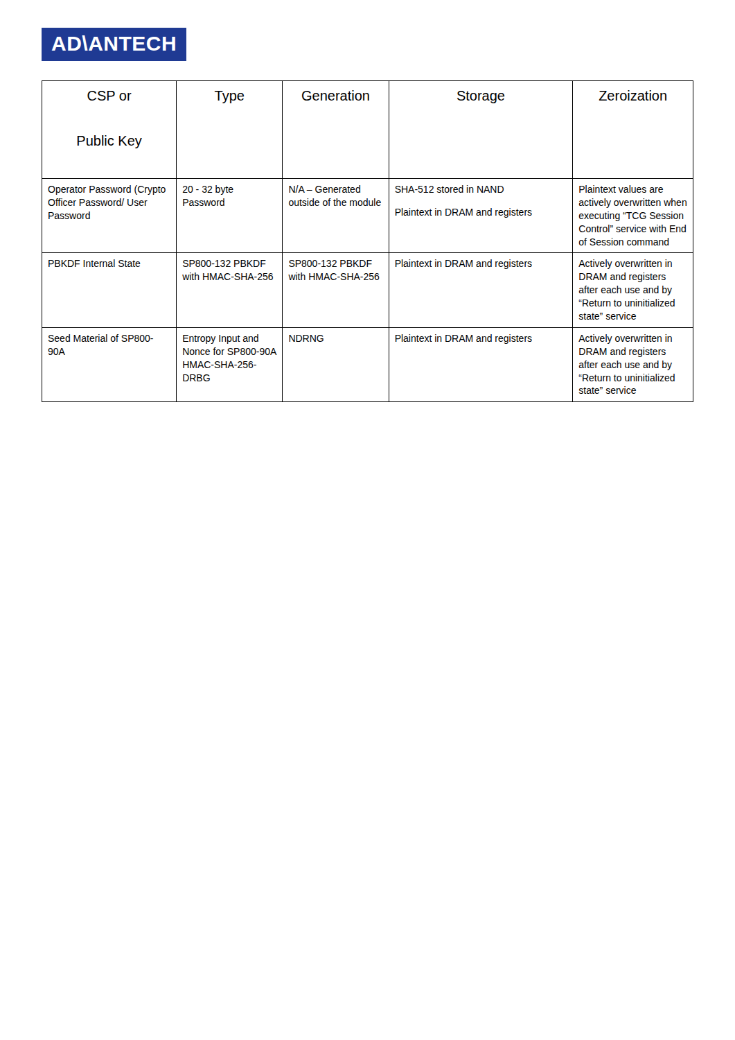AD\ANTECH
| CSP or Public Key | Type | Generation | Storage | Zeroization |
| --- | --- | --- | --- | --- |
| Operator Password (Crypto Officer Password/ User Password | 20 - 32 byte Password | N/A – Generated outside of the module | SHA-512 stored in NAND Plaintext in DRAM and registers | Plaintext values are actively overwritten when executing “TCG Session Control” service with End of Session command |
| PBKDF Internal State | SP800-132 PBKDF with HMAC-SHA-256 | SP800-132 PBKDF with HMAC-SHA-256 | Plaintext in DRAM and registers | Actively overwritten in DRAM and registers after each use and by “Return to uninitialized state” service |
| Seed Material of SP800-90A | Entropy Input and Nonce for SP800-90A HMAC-SHA-256-DRBG | NDRNG | Plaintext in DRAM and registers | Actively overwritten in DRAM and registers after each use and by “Return to uninitialized state” service |